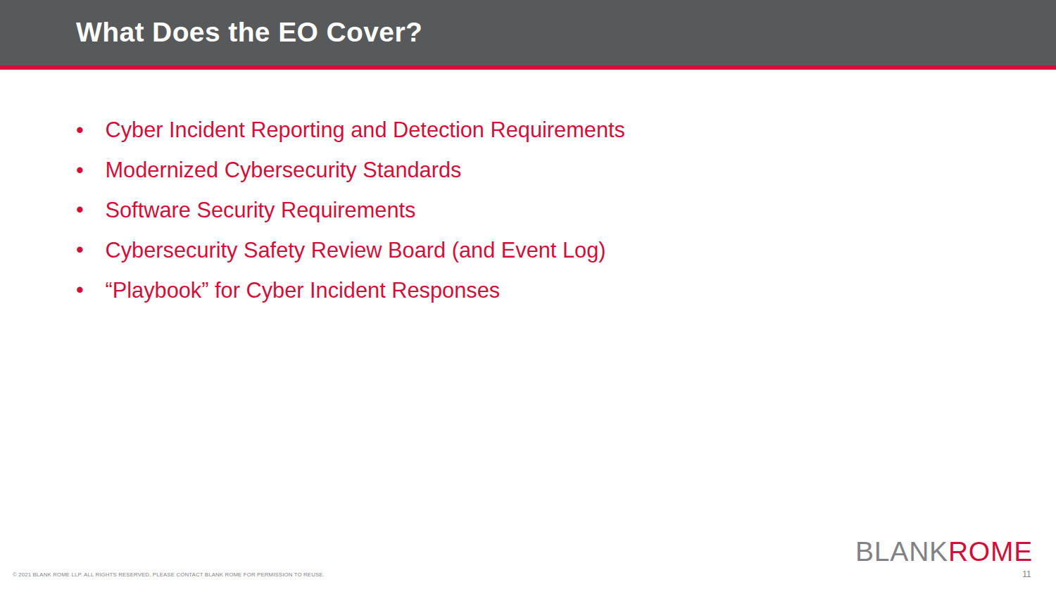What Does the EO Cover?
Cyber Incident Reporting and Detection Requirements
Modernized Cybersecurity Standards
Software Security Requirements
Cybersecurity Safety Review Board (and Event Log)
“Playbook” for Cyber Incident Responses
© 2021 Blank Rome LLP. All rights reserved. Please contact Blank Rome for permission to reuse.
BLANK ROME
11